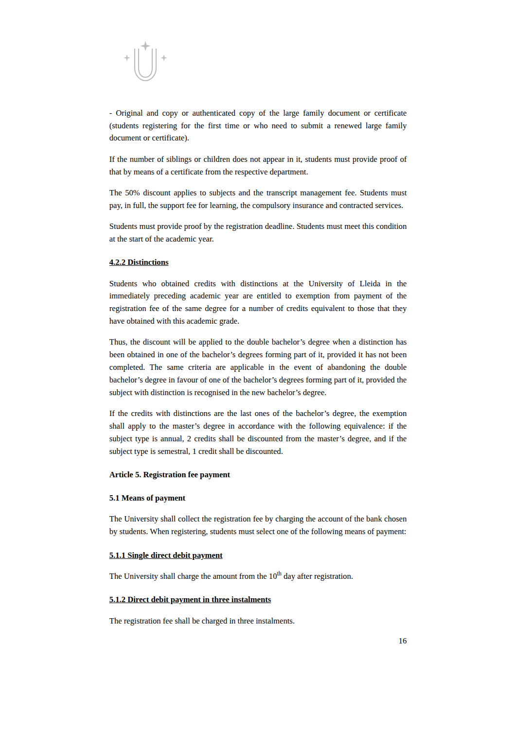- Original and copy or authenticated copy of the large family document or certificate (students registering for the first time or who need to submit a renewed large family document or certificate).
If the number of siblings or children does not appear in it, students must provide proof of that by means of a certificate from the respective department.
The 50% discount applies to subjects and the transcript management fee. Students must pay, in full, the support fee for learning, the compulsory insurance and contracted services.
Students must provide proof by the registration deadline. Students must meet this condition at the start of the academic year.
4.2.2 Distinctions
Students who obtained credits with distinctions at the University of Lleida in the immediately preceding academic year are entitled to exemption from payment of the registration fee of the same degree for a number of credits equivalent to those that they have obtained with this academic grade.
Thus, the discount will be applied to the double bachelor’s degree when a distinction has been obtained in one of the bachelor’s degrees forming part of it, provided it has not been completed. The same criteria are applicable in the event of abandoning the double bachelor’s degree in favour of one of the bachelor’s degrees forming part of it, provided the subject with distinction is recognised in the new bachelor’s degree.
If the credits with distinctions are the last ones of the bachelor’s degree, the exemption shall apply to the master’s degree in accordance with the following equivalence: if the subject type is annual, 2 credits shall be discounted from the master’s degree, and if the subject type is semestral, 1 credit shall be discounted.
Article 5. Registration fee payment
5.1 Means of payment
The University shall collect the registration fee by charging the account of the bank chosen by students. When registering, students must select one of the following means of payment:
5.1.1 Single direct debit payment
The University shall charge the amount from the 10th day after registration.
5.1.2 Direct debit payment in three instalments
The registration fee shall be charged in three instalments.
16